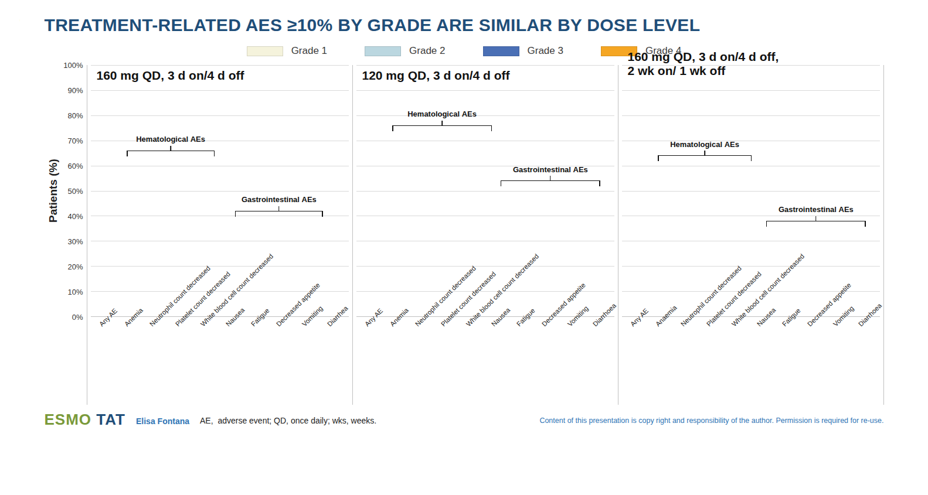Treatment-related AEs ≥10% by grade are similar by dose level
Grade 1
Grade 2
Grade 3
Grade 4
Patients (%)
100%
90%
80%
70%
60%
50%
40%
30%
20%
10%
0%
160 mg QD, 3 d on/4 d off
Hematological AEs
Gastrointestinal AEs
Any AE Anemia Neutrophil count decreased Platelet count decreased White blood cell count decreased Nausea Fatigue Decreased appetite Vomiting Diarrhea
120 mg QD, 3 d on/4 d off
Hematological AEs
Gastrointestinal AEs
Any AE Anemia Neutrophil count decreased Platelet count decreased White blood cell count decreased Nausea Fatigue Decreased appetite Vomiting Diarrhoea
160 mg QD, 3 d on/4 d off,
2 wk on/ 1 wk off
Hematological AEs
Gastrointestinal AEs
Any AE Anaemia Neutrophil count decreased Platelet count decreased White blood cell count decreased Nausea Fatigue Decreased appetite Vomiting Diarrhoea
ESMO TAT
Elisa Fontana
AE, adverse event; QD, once daily; wks, weeks.
Content of this presentation is copy right and responsibility of the author. Permission is required for re-use.